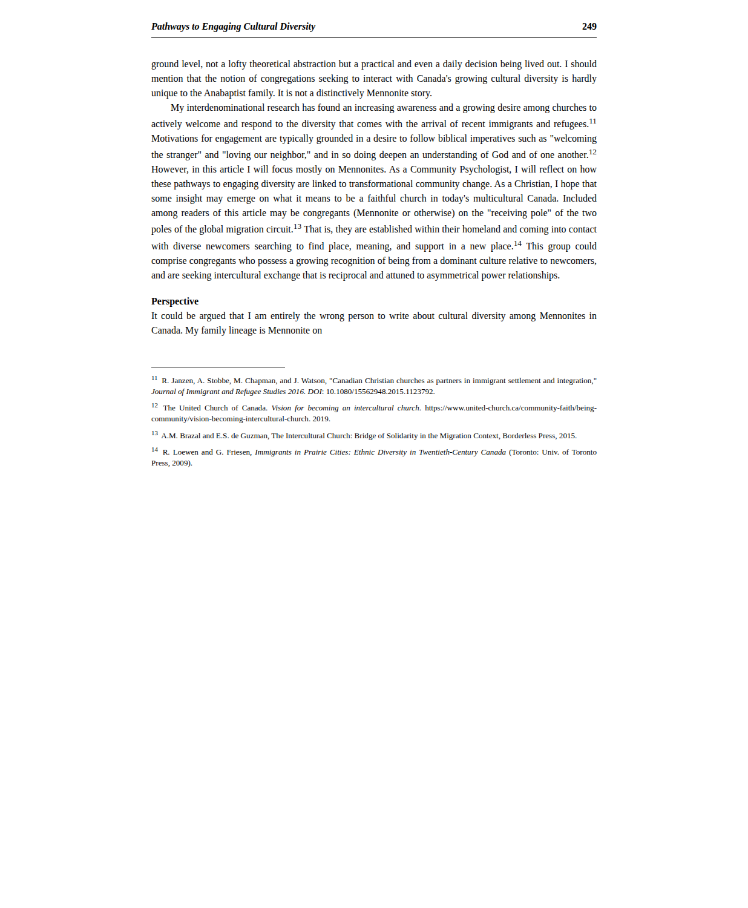Pathways to Engaging Cultural Diversity 249
ground level, not a lofty theoretical abstraction but a practical and even a daily decision being lived out. I should mention that the notion of congregations seeking to interact with Canada's growing cultural diversity is hardly unique to the Anabaptist family. It is not a distinctively Mennonite story.
My interdenominational research has found an increasing awareness and a growing desire among churches to actively welcome and respond to the diversity that comes with the arrival of recent immigrants and refugees.11 Motivations for engagement are typically grounded in a desire to follow biblical imperatives such as "welcoming the stranger" and "loving our neighbor," and in so doing deepen an understanding of God and of one another.12 However, in this article I will focus mostly on Mennonites. As a Community Psychologist, I will reflect on how these pathways to engaging diversity are linked to transformational community change. As a Christian, I hope that some insight may emerge on what it means to be a faithful church in today's multicultural Canada. Included among readers of this article may be congregants (Mennonite or otherwise) on the "receiving pole" of the two poles of the global migration circuit.13 That is, they are established within their homeland and coming into contact with diverse newcomers searching to find place, meaning, and support in a new place.14 This group could comprise congregants who possess a growing recognition of being from a dominant culture relative to newcomers, and are seeking intercultural exchange that is reciprocal and attuned to asymmetrical power relationships.
Perspective
It could be argued that I am entirely the wrong person to write about cultural diversity among Mennonites in Canada. My family lineage is Mennonite on
11 R. Janzen, A. Stobbe, M. Chapman, and J. Watson, "Canadian Christian churches as partners in immigrant settlement and integration," Journal of Immigrant and Refugee Studies 2016. DOI: 10.1080/15562948.2015.1123792.
12 The United Church of Canada. Vision for becoming an intercultural church. https://www.united-church.ca/community-faith/being-community/vision-becoming-intercultural-church. 2019.
13 A.M. Brazal and E.S. de Guzman, The Intercultural Church: Bridge of Solidarity in the Migration Context, Borderless Press, 2015.
14 R. Loewen and G. Friesen, Immigrants in Prairie Cities: Ethnic Diversity in Twentieth-Century Canada (Toronto: Univ. of Toronto Press, 2009).